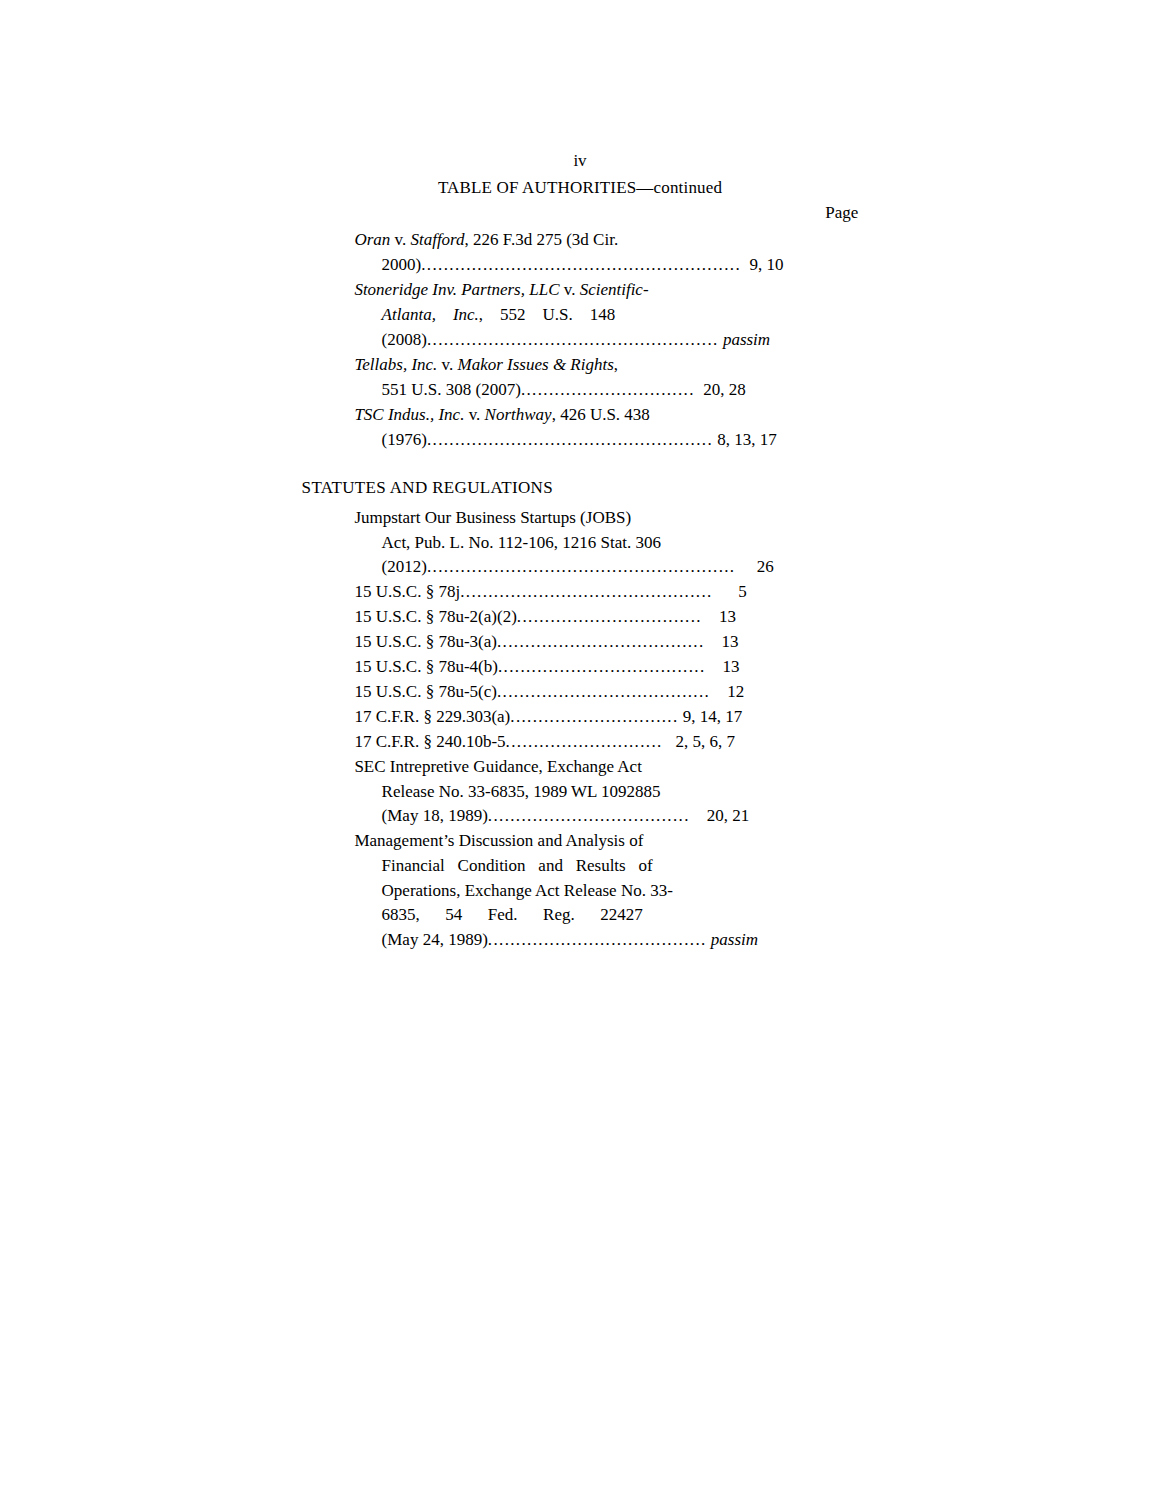iv
TABLE OF AUTHORITIES—continued
Page
Oran v. Stafford, 226 F.3d 275 (3d Cir.
2000)......................................................... 9, 10
Stoneridge Inv. Partners, LLC v. Scientific-
Atlanta, Inc., 552 U.S. 148
(2008).................................................... passim
Tellabs, Inc. v. Makor Issues & Rights,
551 U.S. 308 (2007)............................... 20, 28
TSC Indus., Inc. v. Northway, 426 U.S. 438
(1976)................................................... 8, 13, 17
STATUTES AND REGULATIONS
Jumpstart Our Business Startups (JOBS)
Act, Pub. L. No. 112-106, 1216 Stat. 306
(2012)....................................................... 26
15 U.S.C. § 78j............................................. 5
15 U.S.C. § 78u-2(a)(2)................................. 13
15 U.S.C. § 78u-3(a)..................................... 13
15 U.S.C. § 78u-4(b)..................................... 13
15 U.S.C. § 78u-5(c)...................................... 12
17 C.F.R. § 229.303(a).............................. 9, 14, 17
17 C.F.R. § 240.10b-5............................ 2, 5, 6, 7
SEC Intrepretive Guidance, Exchange Act
Release No. 33-6835, 1989 WL 1092885
(May 18, 1989).................................... 20, 21
Management’s Discussion and Analysis of
Financial Condition and Results of
Operations, Exchange Act Release No. 33-
6835, 54 Fed. Reg. 22427
(May 24, 1989)....................................... passim